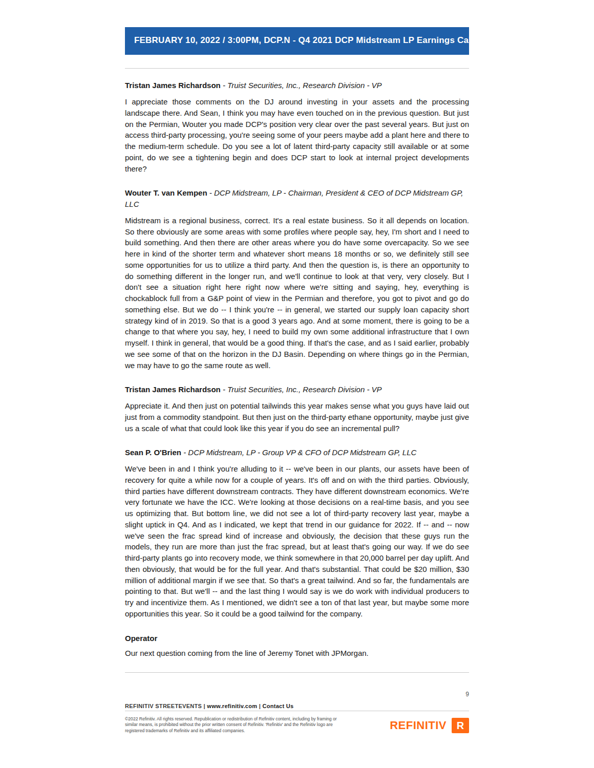FEBRUARY 10, 2022 / 3:00PM, DCP.N - Q4 2021 DCP Midstream LP Earnings Call
Tristan James Richardson - Truist Securities, Inc., Research Division - VP
I appreciate those comments on the DJ around investing in your assets and the processing landscape there. And Sean, I think you may have even touched on in the previous question. But just on the Permian, Wouter you made DCP's position very clear over the past several years. But just on access third-party processing, you're seeing some of your peers maybe add a plant here and there to the medium-term schedule. Do you see a lot of latent third-party capacity still available or at some point, do we see a tightening begin and does DCP start to look at internal project developments there?
Wouter T. van Kempen - DCP Midstream, LP - Chairman, President & CEO of DCP Midstream GP, LLC
Midstream is a regional business, correct. It's a real estate business. So it all depends on location. So there obviously are some areas with some profiles where people say, hey, I'm short and I need to build something. And then there are other areas where you do have some overcapacity. So we see here in kind of the shorter term and whatever short means 18 months or so, we definitely still see some opportunities for us to utilize a third party. And then the question is, is there an opportunity to do something different in the longer run, and we'll continue to look at that very, very closely. But I don't see a situation right here right now where we're sitting and saying, hey, everything is chockablock full from a G&P point of view in the Permian and therefore, you got to pivot and go do something else. But we do -- I think you're -- in general, we started our supply loan capacity short strategy kind of in 2019. So that is a good 3 years ago. And at some moment, there is going to be a change to that where you say, hey, I need to build my own some additional infrastructure that I own myself. I think in general, that would be a good thing. If that's the case, and as I said earlier, probably we see some of that on the horizon in the DJ Basin. Depending on where things go in the Permian, we may have to go the same route as well.
Tristan James Richardson - Truist Securities, Inc., Research Division - VP
Appreciate it. And then just on potential tailwinds this year makes sense what you guys have laid out just from a commodity standpoint. But then just on the third-party ethane opportunity, maybe just give us a scale of what that could look like this year if you do see an incremental pull?
Sean P. O'Brien - DCP Midstream, LP - Group VP & CFO of DCP Midstream GP, LLC
We've been in and I think you're alluding to it -- we've been in our plants, our assets have been of recovery for quite a while now for a couple of years. It's off and on with the third parties. Obviously, third parties have different downstream contracts. They have different downstream economics. We're very fortunate we have the ICC. We're looking at those decisions on a real-time basis, and you see us optimizing that. But bottom line, we did not see a lot of third-party recovery last year, maybe a slight uptick in Q4. And as I indicated, we kept that trend in our guidance for 2022. If -- and -- now we've seen the frac spread kind of increase and obviously, the decision that these guys run the models, they run are more than just the frac spread, but at least that's going our way. If we do see third-party plants go into recovery mode, we think somewhere in that 20,000 barrel per day uplift. And then obviously, that would be for the full year. And that's substantial. That could be $20 million, $30 million of additional margin if we see that. So that's a great tailwind. And so far, the fundamentals are pointing to that. But we'll -- and the last thing I would say is we do work with individual producers to try and incentivize them. As I mentioned, we didn't see a ton of that last year, but maybe some more opportunities this year. So it could be a good tailwind for the company.
Operator
Our next question coming from the line of Jeremy Tonet with JPMorgan.
9
REFINITIV STREETEVENTS | www.refinitiv.com | Contact Us
©2022 Refinitiv. All rights reserved. Republication or redistribution of Refinitiv content, including by framing or similar means, is prohibited without the prior written consent of Refinitiv. 'Refinitiv' and the Refinitiv logo are registered trademarks of Refinitiv and its affiliated companies.
REFINITIV R